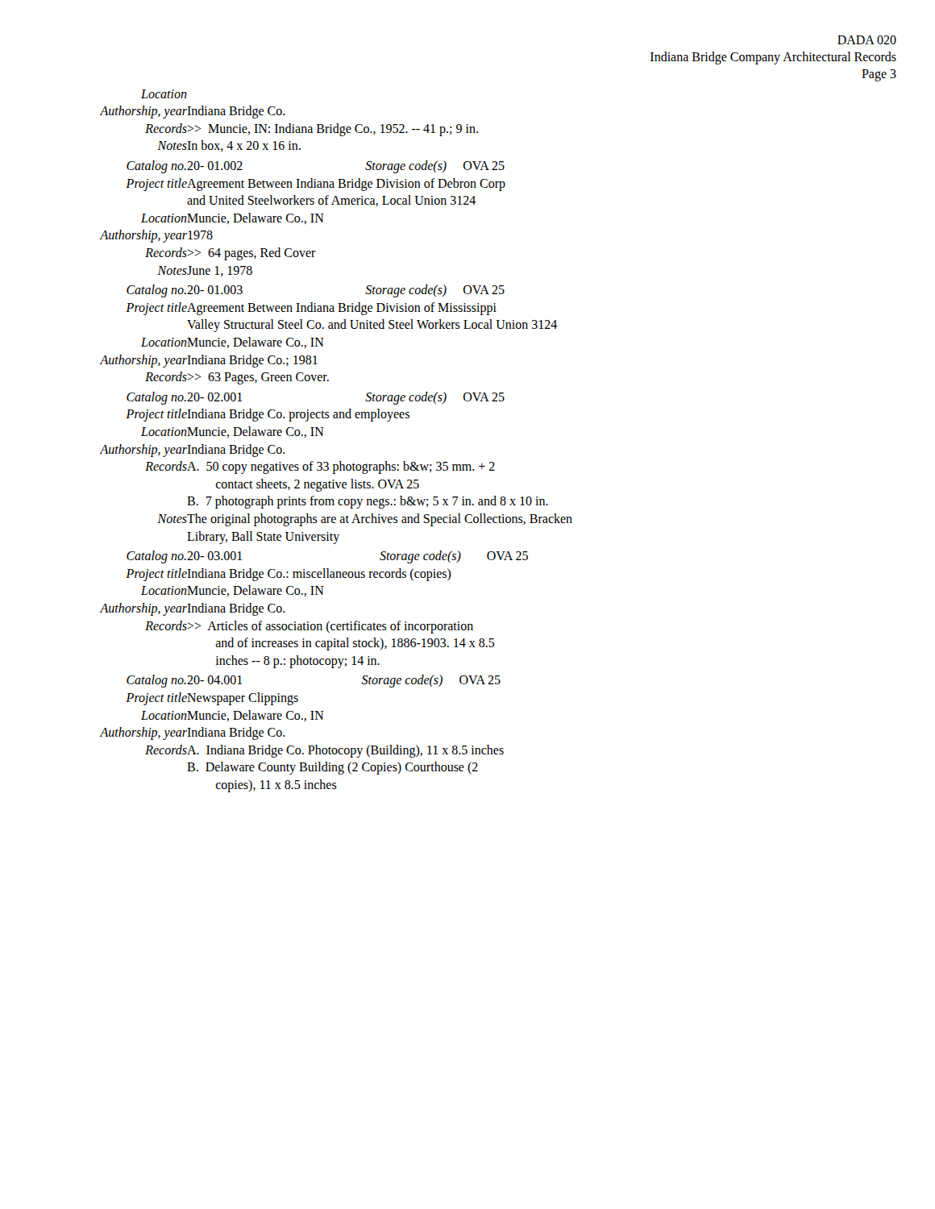DADA 020
Indiana Bridge Company Architectural Records
Page 3
| Location | |
| Authorship, year | Indiana Bridge Co. |
| Records | >> Muncie, IN: Indiana Bridge Co., 1952. -- 41 p.; 9 in. |
| Notes | In box, 4 x 20 x 16 in. |
| Catalog no. | 20- 01.002 Storage code(s) OVA 25 |
| Project title | Agreement Between Indiana Bridge Division of Debron Corp and United Steelworkers of America, Local Union 3124 |
| Location | Muncie, Delaware Co., IN |
| Authorship, year | 1978 |
| Records | >> 64 pages, Red Cover |
| Notes | June 1, 1978 |
| Catalog no. | 20- 01.003 Storage code(s) OVA 25 |
| Project title | Agreement Between Indiana Bridge Division of Mississippi Valley Structural Steel Co. and United Steel Workers Local Union 3124 |
| Location | Muncie, Delaware Co., IN |
| Authorship, year | Indiana Bridge Co.; 1981 |
| Records | >> 63 Pages, Green Cover. |
| Catalog no. | 20- 02.001 Storage code(s) OVA 25 |
| Project title | Indiana Bridge Co. projects and employees |
| Location | Muncie, Delaware Co., IN |
| Authorship, year | Indiana Bridge Co. |
| Records | A. 50 copy negatives of 33 photographs: b&w; 35 mm. + 2 contact sheets, 2 negative lists. OVA 25 B. 7 photograph prints from copy negs.: b&w; 5 x 7 in. and 8 x 10 in. |
| Notes | The original photographs are at Archives and Special Collections, Bracken Library, Ball State University |
| Catalog no. | 20- 03.001 Storage code(s) OVA 25 |
| Project title | Indiana Bridge Co.: miscellaneous records (copies) |
| Location | Muncie, Delaware Co., IN |
| Authorship, year | Indiana Bridge Co. |
| Records | >> Articles of association (certificates of incorporation and of increases in capital stock), 1886-1903. 14 x 8.5 inches -- 8 p.: photocopy; 14 in. |
| Catalog no. | 20- 04.001 Storage code(s) OVA 25 |
| Project title | Newspaper Clippings |
| Location | Muncie, Delaware Co., IN |
| Authorship, year | Indiana Bridge Co. |
| Records | A. Indiana Bridge Co. Photocopy (Building), 11 x 8.5 inches B. Delaware County Building (2 Copies) Courthouse (2 copies), 11 x 8.5 inches |